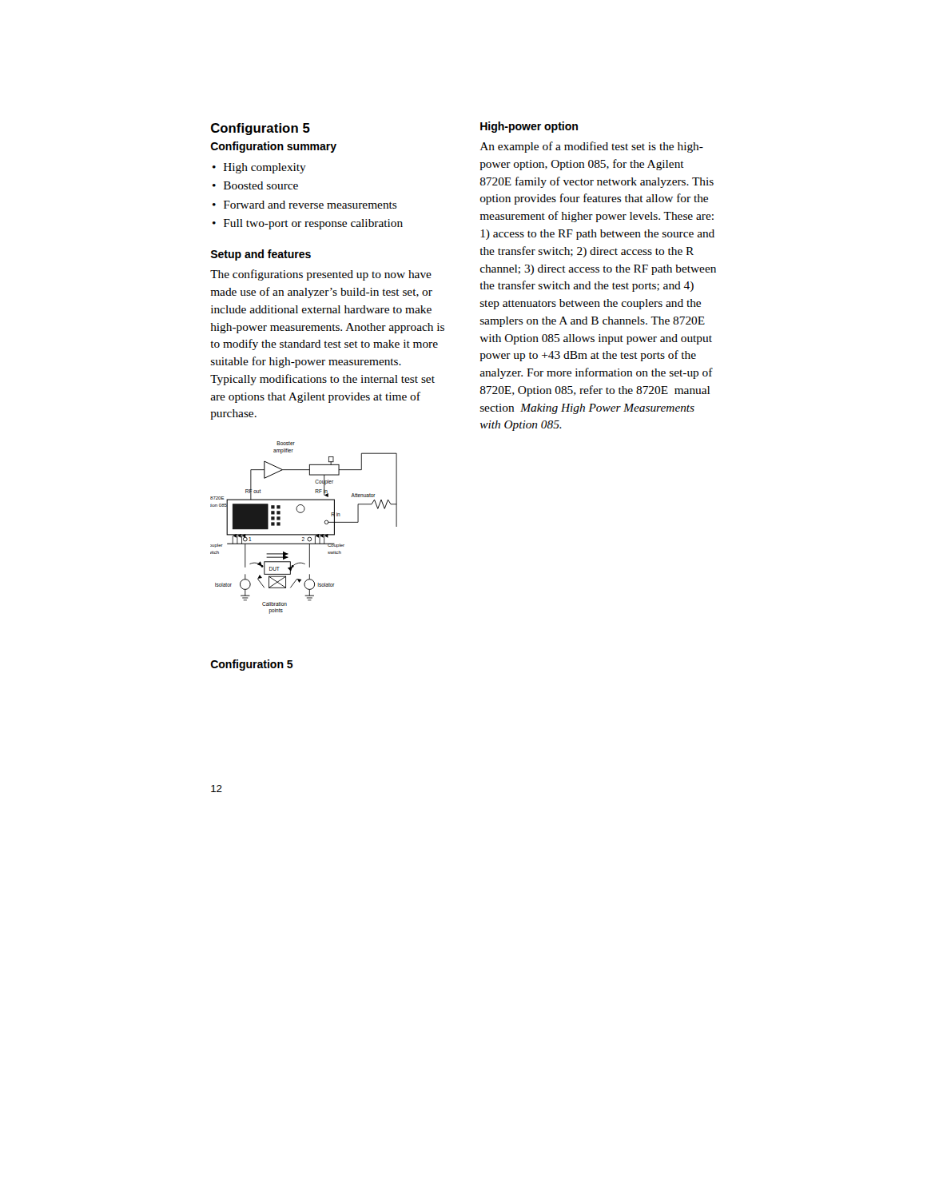Configuration 5
Configuration summary
High complexity
Boosted source
Forward and reverse measurements
Full two-port or response calibration
Setup and features
The configurations presented up to now have made use of an analyzer’s build-in test set, or include additional external hardware to make high-power measurements. Another approach is to modify the standard test set to make it more suitable for high-power measurements. Typically modifications to the internal test set are options that Agilent provides at time of purchase.
Booster amplifier Coupler RF out RF in 8720E with Option 085 R in Attenuator 1 2 Coupler switch Coupler switch DUT Isolator Isolator Calibration points
Configuration 5
High-power option
An example of a modified test set is the high-power option, Option 085, for the Agilent 8720E family of vector network analyzers. This option provides four features that allow for the measurement of higher power levels. These are: 1) access to the RF path between the source and the transfer switch; 2) direct access to the R channel; 3) direct access to the RF path between the transfer switch and the test ports; and 4) step attenuators between the couplers and the samplers on the A and B channels. The 8720E with Option 085 allows input power and output power up to +43 dBm at the test ports of the analyzer. For more information on the set-up of 8720E, Option 085, refer to the 8720E manual section Making High Power Measurements with Option 085.
12